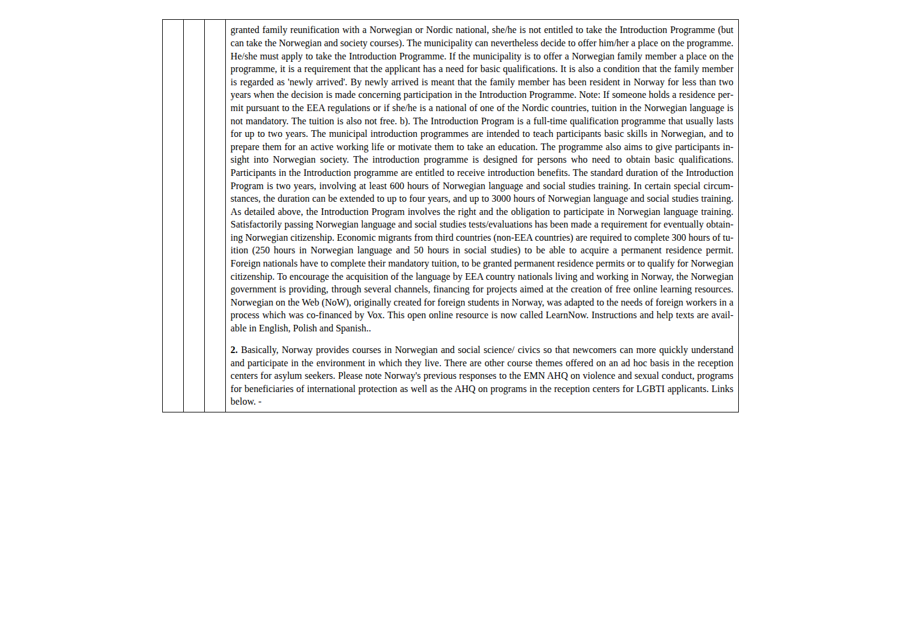| | | | granted family reunification with a Norwegian or Nordic national, she/he is not entitled to take the Introduction Programme (but can take the Norwegian and society courses). The municipality can nevertheless decide to offer him/her a place on the programme. He/she must apply to take the Introduction Programme. If the municipality is to offer a Norwegian family member a place on the programme, it is a requirement that the applicant has a need for basic qualifications. It is also a condition that the family member is regarded as 'newly arrived'. By newly arrived is meant that the family member has been resident in Norway for less than two years when the decision is made concerning participation in the Introduction Programme. Note: If someone holds a residence permit pursuant to the EEA regulations or if she/he is a national of one of the Nordic countries, tuition in the Norwegian language is not mandatory. The tuition is also not free. b). The Introduction Program is a full-time qualification programme that usually lasts for up to two years. The municipal introduction programmes are intended to teach participants basic skills in Norwegian, and to prepare them for an active working life or motivate them to take an education. The programme also aims to give participants insight into Norwegian society. The introduction programme is designed for persons who need to obtain basic qualifications. Participants in the Introduction programme are entitled to receive introduction benefits. The standard duration of the Introduction Program is two years, involving at least 600 hours of Norwegian language and social studies training. In certain special circumstances, the duration can be extended to up to four years, and up to 3000 hours of Norwegian language and social studies training. As detailed above, the Introduction Program involves the right and the obligation to participate in Norwegian language training. Satisfactorily passing Norwegian language and social studies tests/evaluations has been made a requirement for eventually obtaining Norwegian citizenship. Economic migrants from third countries (non-EEA countries) are required to complete 300 hours of tuition (250 hours in Norwegian language and 50 hours in social studies) to be able to acquire a permanent residence permit. Foreign nationals have to complete their mandatory tuition, to be granted permanent residence permits or to qualify for Norwegian citizenship. To encourage the acquisition of the language by EEA country nationals living and working in Norway, the Norwegian government is providing, through several channels, financing for projects aimed at the creation of free online learning resources. Norwegian on the Web (NoW), originally created for foreign students in Norway, was adapted to the needs of foreign workers in a process which was co-financed by Vox. This open online resource is now called LearnNow. Instructions and help texts are available in English, Polish and Spanish.. 2. Basically, Norway provides courses in Norwegian and social science/ civics so that newcomers can more quickly understand and participate in the environment in which they live. There are other course themes offered on an ad hoc basis in the reception centers for asylum seekers. Please note Norway's previous responses to the EMN AHQ on violence and sexual conduct, programs for beneficiaries of international protection as well as the AHQ on programs in the reception centers for LGBTI applicants. Links below. - |